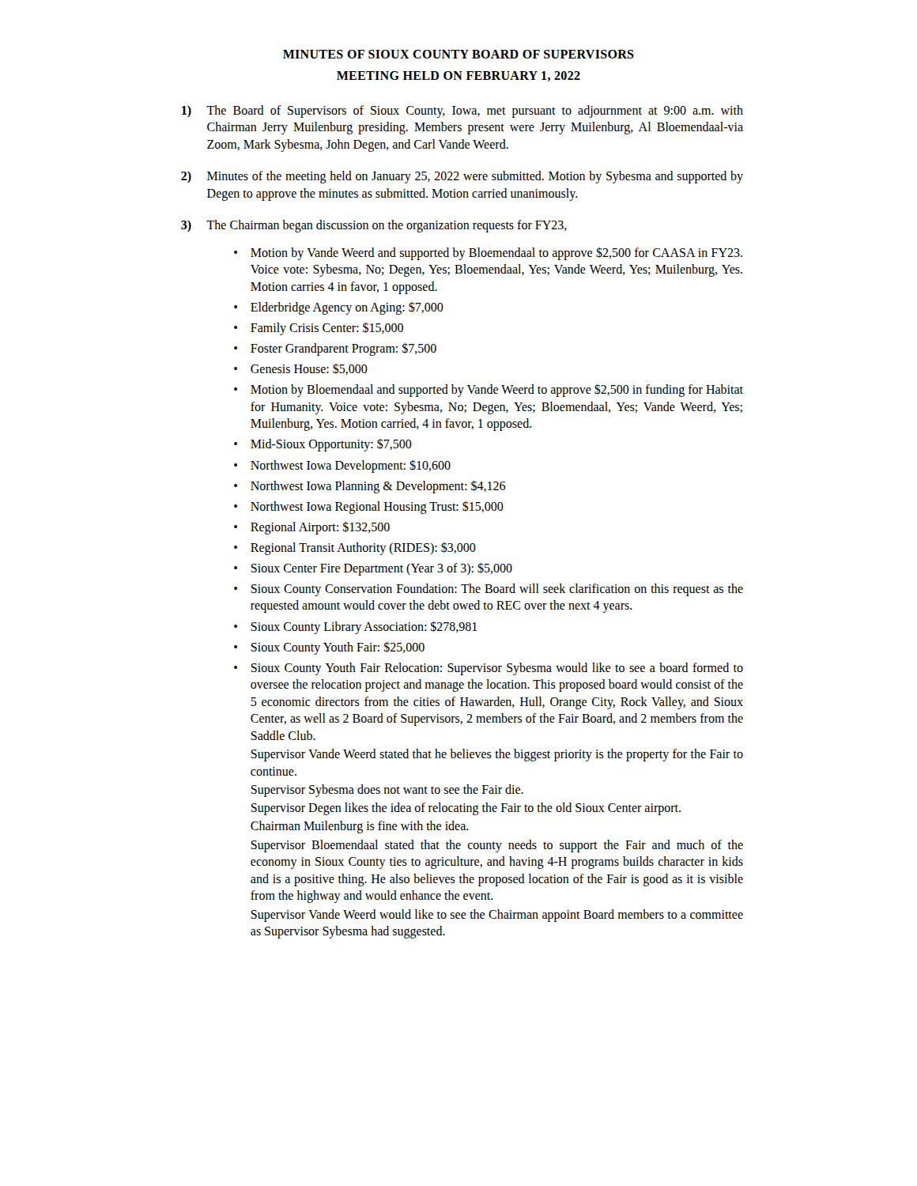MINUTES OF SIOUX COUNTY BOARD OF SUPERVISORS
MEETING HELD ON FEBRUARY 1, 2022
The Board of Supervisors of Sioux County, Iowa, met pursuant to adjournment at 9:00 a.m. with Chairman Jerry Muilenburg presiding. Members present were Jerry Muilenburg, Al Bloemendaal-via Zoom, Mark Sybesma, John Degen, and Carl Vande Weerd.
Minutes of the meeting held on January 25, 2022 were submitted. Motion by Sybesma and supported by Degen to approve the minutes as submitted. Motion carried unanimously.
The Chairman began discussion on the organization requests for FY23,
Motion by Vande Weerd and supported by Bloemendaal to approve $2,500 for CAASA in FY23. Voice vote: Sybesma, No; Degen, Yes; Bloemendaal, Yes; Vande Weerd, Yes; Muilenburg, Yes. Motion carries 4 in favor, 1 opposed.
Elderbridge Agency on Aging: $7,000
Family Crisis Center: $15,000
Foster Grandparent Program: $7,500
Genesis House: $5,000
Motion by Bloemendaal and supported by Vande Weerd to approve $2,500 in funding for Habitat for Humanity. Voice vote: Sybesma, No; Degen, Yes; Bloemendaal, Yes; Vande Weerd, Yes; Muilenburg, Yes. Motion carried, 4 in favor, 1 opposed.
Mid-Sioux Opportunity: $7,500
Northwest Iowa Development: $10,600
Northwest Iowa Planning & Development: $4,126
Northwest Iowa Regional Housing Trust: $15,000
Regional Airport: $132,500
Regional Transit Authority (RIDES): $3,000
Sioux Center Fire Department (Year 3 of 3): $5,000
Sioux County Conservation Foundation: The Board will seek clarification on this request as the requested amount would cover the debt owed to REC over the next 4 years.
Sioux County Library Association: $278,981
Sioux County Youth Fair: $25,000
Sioux County Youth Fair Relocation: Supervisor Sybesma would like to see a board formed to oversee the relocation project and manage the location. This proposed board would consist of the 5 economic directors from the cities of Hawarden, Hull, Orange City, Rock Valley, and Sioux Center, as well as 2 Board of Supervisors, 2 members of the Fair Board, and 2 members from the Saddle Club. Supervisor Vande Weerd stated that he believes the biggest priority is the property for the Fair to continue. Supervisor Sybesma does not want to see the Fair die. Supervisor Degen likes the idea of relocating the Fair to the old Sioux Center airport. Chairman Muilenburg is fine with the idea. Supervisor Bloemendaal stated that the county needs to support the Fair and much of the economy in Sioux County ties to agriculture, and having 4-H programs builds character in kids and is a positive thing. He also believes the proposed location of the Fair is good as it is visible from the highway and would enhance the event. Supervisor Vande Weerd would like to see the Chairman appoint Board members to a committee as Supervisor Sybesma had suggested.